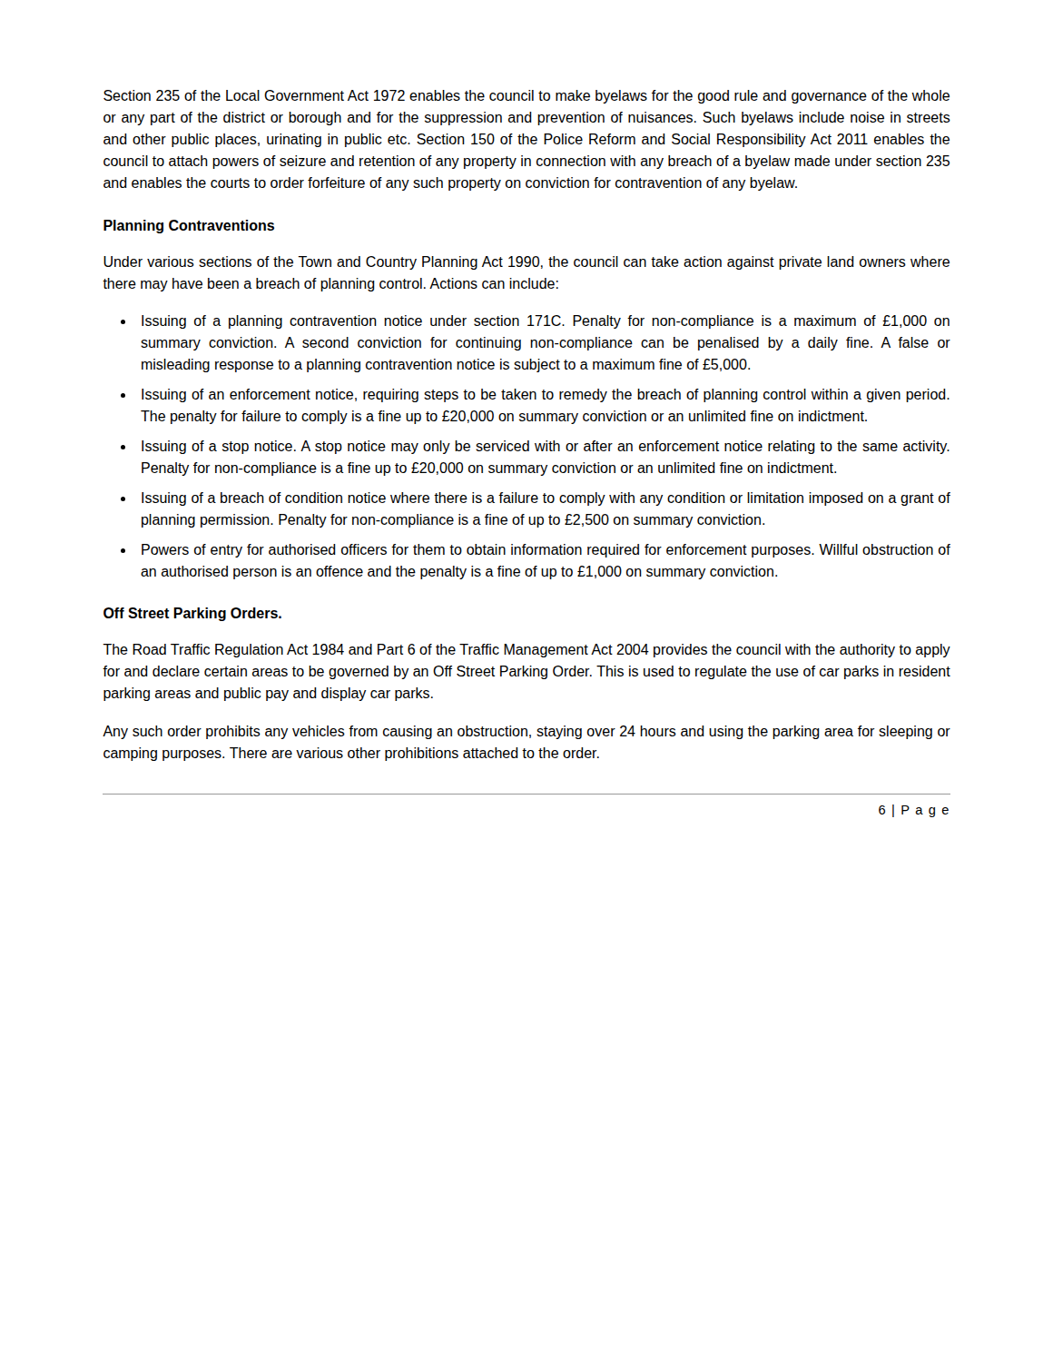Section 235 of the Local Government Act 1972 enables the council to make byelaws for the good rule and governance of the whole or any part of the district or borough and for the suppression and prevention of nuisances. Such byelaws include noise in streets and other public places, urinating in public etc. Section 150 of the Police Reform and Social Responsibility Act 2011 enables the council to attach powers of seizure and retention of any property in connection with any breach of a byelaw made under section 235 and enables the courts to order forfeiture of any such property on conviction for contravention of any byelaw.
Planning Contraventions
Under various sections of the Town and Country Planning Act 1990, the council can take action against private land owners where there may have been a breach of planning control. Actions can include:
Issuing of a planning contravention notice under section 171C. Penalty for non-compliance is a maximum of £1,000 on summary conviction. A second conviction for continuing non-compliance can be penalised by a daily fine. A false or misleading response to a planning contravention notice is subject to a maximum fine of £5,000.
Issuing of an enforcement notice, requiring steps to be taken to remedy the breach of planning control within a given period. The penalty for failure to comply is a fine up to £20,000 on summary conviction or an unlimited fine on indictment.
Issuing of a stop notice. A stop notice may only be serviced with or after an enforcement notice relating to the same activity. Penalty for non-compliance is a fine up to £20,000 on summary conviction or an unlimited fine on indictment.
Issuing of a breach of condition notice where there is a failure to comply with any condition or limitation imposed on a grant of planning permission. Penalty for non-compliance is a fine of up to £2,500 on summary conviction.
Powers of entry for authorised officers for them to obtain information required for enforcement purposes. Willful obstruction of an authorised person is an offence and the penalty is a fine of up to £1,000 on summary conviction.
Off Street Parking Orders.
The Road Traffic Regulation Act 1984 and Part 6 of the Traffic Management Act 2004 provides the council with the authority to apply for and declare certain areas to be governed by an Off Street Parking Order. This is used to regulate the use of car parks in resident parking areas and public pay and display car parks.
Any such order prohibits any vehicles from causing an obstruction, staying over 24 hours and using the parking area for sleeping or camping purposes. There are various other prohibitions attached to the order.
6 | P a g e